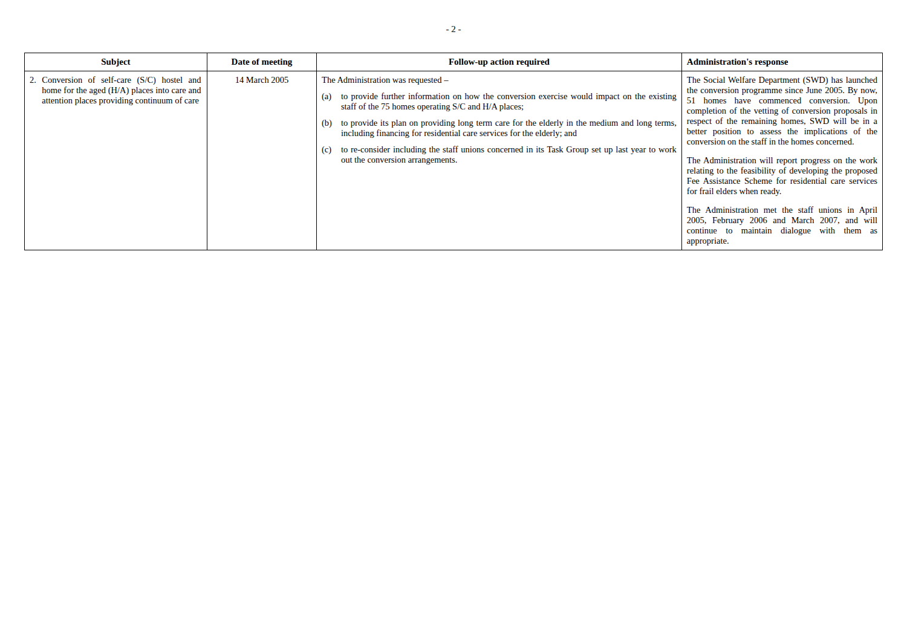- 2 -
| Subject | Date of meeting | Follow-up action required | Administration's response |
| --- | --- | --- | --- |
| 2. Conversion of self-care (S/C) hostel and home for the aged (H/A) places into care and attention places providing continuum of care | 14 March 2005 | The Administration was requested – (a) to provide further information on how the conversion exercise would impact on the existing staff of the 75 homes operating S/C and H/A places; (b) to provide its plan on providing long term care for the elderly in the medium and long terms, including financing for residential care services for the elderly; and (c) to re-consider including the staff unions concerned in its Task Group set up last year to work out the conversion arrangements. | The Social Welfare Department (SWD) has launched the conversion programme since June 2005. By now, 51 homes have commenced conversion. Upon completion of the vetting of conversion proposals in respect of the remaining homes, SWD will be in a better position to assess the implications of the conversion on the staff in the homes concerned. The Administration will report progress on the work relating to the feasibility of developing the proposed Fee Assistance Scheme for residential care services for frail elders when ready. The Administration met the staff unions in April 2005, February 2006 and March 2007, and will continue to maintain dialogue with them as appropriate. |